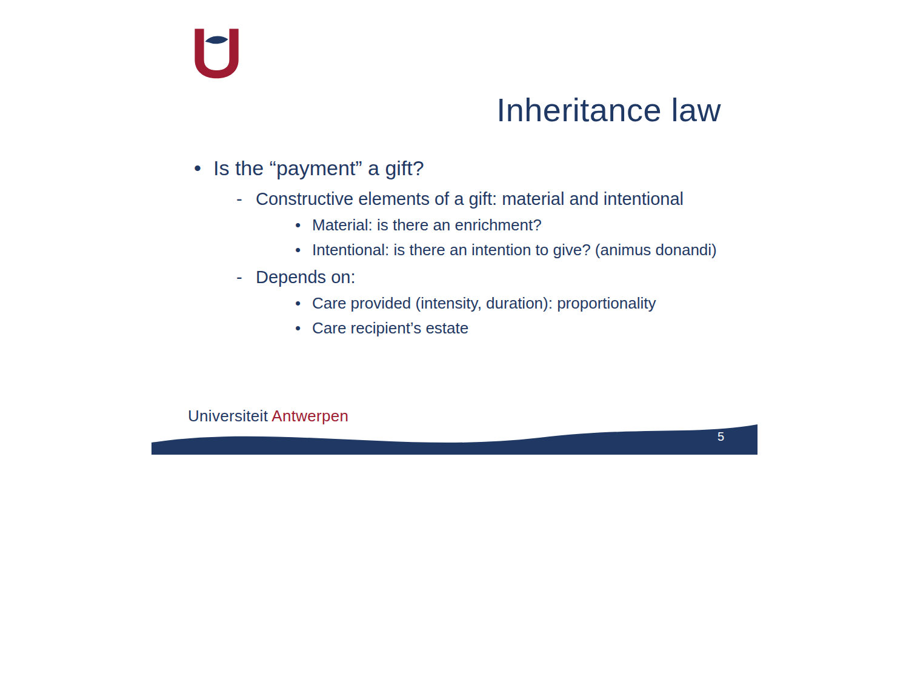Inheritance law
Is the “payment” a gift?
Constructive elements of a gift: material and intentional
Material: is there an enrichment?
Intentional: is there an intention to give? (animus donandi)
Depends on:
Care provided (intensity, duration): proportionality
Care recipient’s estate
Universiteit Antwerpen
5